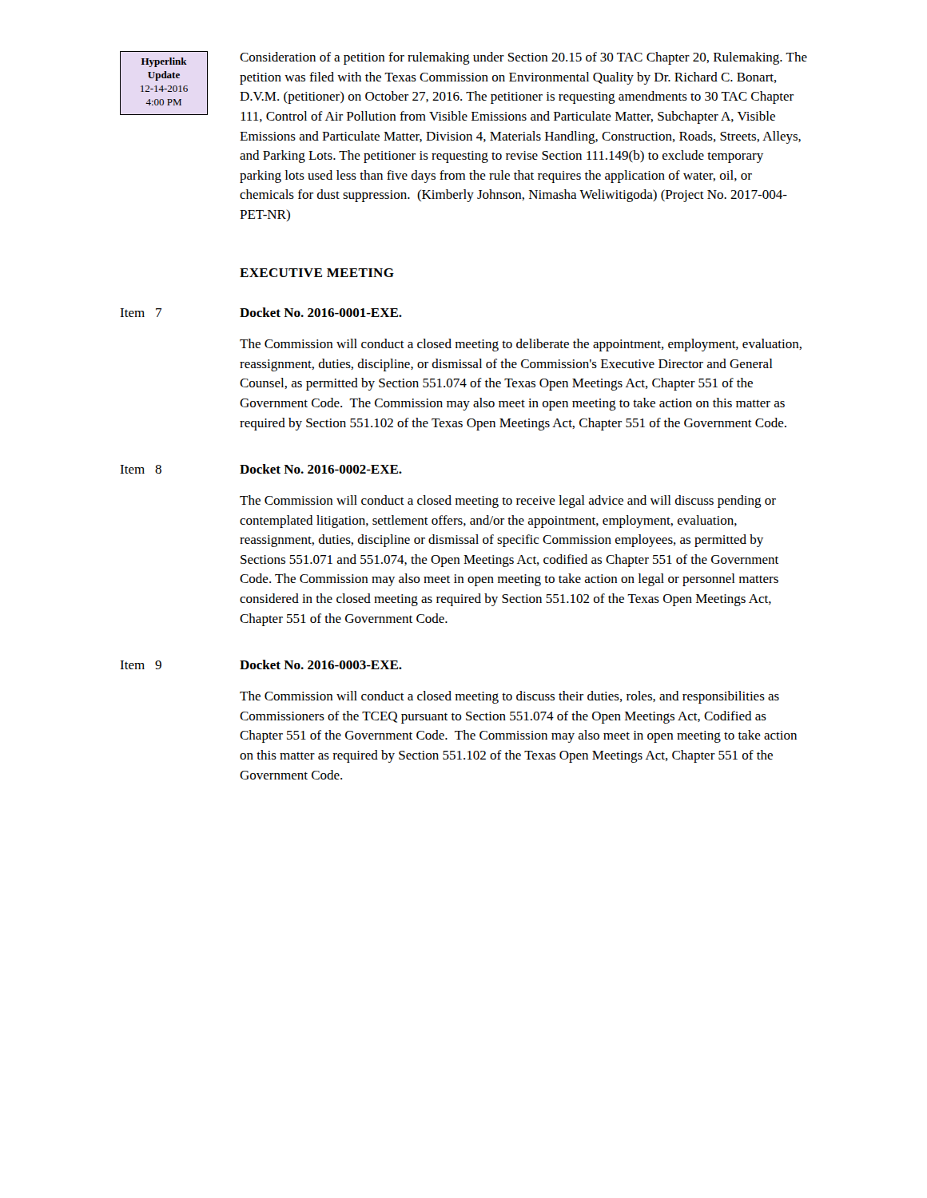Hyperlink
Update
12-14-2016
4:00 PM
Consideration of a petition for rulemaking under Section 20.15 of 30 TAC Chapter 20, Rulemaking. The petition was filed with the Texas Commission on Environmental Quality by Dr. Richard C. Bonart, D.V.M. (petitioner) on October 27, 2016. The petitioner is requesting amendments to 30 TAC Chapter 111, Control of Air Pollution from Visible Emissions and Particulate Matter, Subchapter A, Visible Emissions and Particulate Matter, Division 4, Materials Handling, Construction, Roads, Streets, Alleys, and Parking Lots. The petitioner is requesting to revise Section 111.149(b) to exclude temporary parking lots used less than five days from the rule that requires the application of water, oil, or chemicals for dust suppression. (Kimberly Johnson, Nimasha Weliwitigoda) (Project No. 2017-004-PET-NR)
EXECUTIVE MEETING
Item 7
Docket No. 2016-0001-EXE.
The Commission will conduct a closed meeting to deliberate the appointment, employment, evaluation, reassignment, duties, discipline, or dismissal of the Commission's Executive Director and General Counsel, as permitted by Section 551.074 of the Texas Open Meetings Act, Chapter 551 of the Government Code. The Commission may also meet in open meeting to take action on this matter as required by Section 551.102 of the Texas Open Meetings Act, Chapter 551 of the Government Code.
Item 8
Docket No. 2016-0002-EXE.
The Commission will conduct a closed meeting to receive legal advice and will discuss pending or contemplated litigation, settlement offers, and/or the appointment, employment, evaluation, reassignment, duties, discipline or dismissal of specific Commission employees, as permitted by Sections 551.071 and 551.074, the Open Meetings Act, codified as Chapter 551 of the Government Code. The Commission may also meet in open meeting to take action on legal or personnel matters considered in the closed meeting as required by Section 551.102 of the Texas Open Meetings Act, Chapter 551 of the Government Code.
Item 9
Docket No. 2016-0003-EXE.
The Commission will conduct a closed meeting to discuss their duties, roles, and responsibilities as Commissioners of the TCEQ pursuant to Section 551.074 of the Open Meetings Act, Codified as Chapter 551 of the Government Code. The Commission may also meet in open meeting to take action on this matter as required by Section 551.102 of the Texas Open Meetings Act, Chapter 551 of the Government Code.